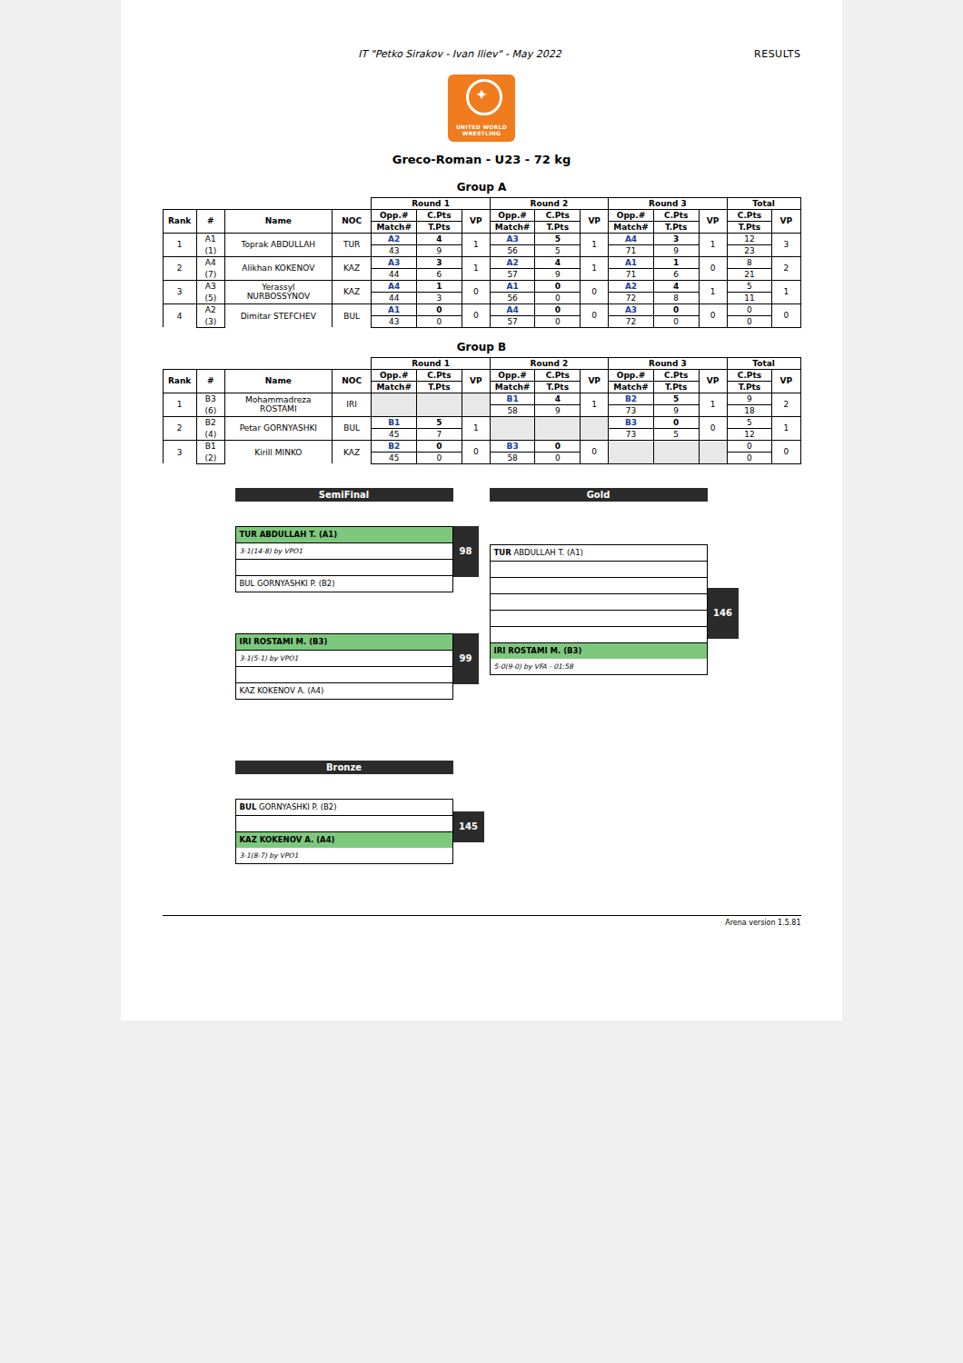IT "Petko Sirakov - Ivan Iliev" - May 2022
RESULTS
✦
UNITED WORLD
WRESTLING
Greco-Roman - U23 - 72 kg
Group A
| | | Round 1 | Round 2 | Round 3 | Total |
| --- | --- | --- | --- | --- | --- |
| Rank | # | Name | NOC | Opp.# | C.Pts | VP | Opp.# | C.Pts | VP | Opp.# | C.Pts | VP | C.Pts | VP |
| Match# | T.Pts | Match# | T.Pts | Match# | T.Pts | T.Pts |
| 1 | A1 | Toprak ABDULLAH | TUR | A2 | 4 | 1 | A3 | 5 | 1 | A4 | 3 | 1 | 12 | 3 |
| (1) | 43 | 9 | 56 | 5 | 71 | 9 | 23 |
| 2 | A4 | Alikhan KOKENOV | KAZ | A3 | 3 | 1 | A2 | 4 | 1 | A1 | 1 | 0 | 8 | 2 |
| (7) | 44 | 6 | 57 | 9 | 71 | 6 | 21 |
| 3 | A3 | Yerassyl NURBOSSYNOV | KAZ | A4 | 1 | 0 | A1 | 0 | 0 | A2 | 4 | 1 | 5 | 1 |
| (5) | 44 | 3 | 56 | 0 | 72 | 8 | 11 |
| 4 | A2 | Dimitar STEFCHEV | BUL | A1 | 0 | 0 | A4 | 0 | 0 | A3 | 0 | 0 | 0 | 0 |
| (3) | 43 | 0 | 57 | 0 | 72 | 0 | 0 |
Group B
| | | Round 1 | Round 2 | Round 3 | Total |
| --- | --- | --- | --- | --- | --- |
| Rank | # | Name | NOC | Opp.# | C.Pts | VP | Opp.# | C.Pts | VP | Opp.# | C.Pts | VP | C.Pts | VP |
| Match# | T.Pts | Match# | T.Pts | Match# | T.Pts | T.Pts |
| 1 | B3 | Mohammadreza ROSTAMI | IRI | | | | B1 | 4 | 1 | B2 | 5 | 1 | 9 | 2 |
| (6) | | | 58 | 9 | 73 | 9 | 18 |
| 2 | B2 | Petar GORNYASHKI | BUL | B1 | 5 | 1 | | | | B3 | 0 | 0 | 5 | 1 |
| (4) | 45 | 7 | | | 73 | 5 | 12 |
| 3 | B1 | Kirill MINKO | KAZ | B2 | 0 | 0 | B3 | 0 | 0 | | | | 0 | 0 |
| (2) | 45 | 0 | 58 | 0 | | | 0 |
SemiFinal
Gold
TUR ABDULLAH T. (A1)
3-1(14-8) by VPO1
BUL GORNYASHKI P. (B2)
98
IRI ROSTAMI M. (B3)
3-1(5-1) by VPO1
KAZ KOKENOV A. (A4)
99
TUR ABDULLAH T. (A1)
IRI ROSTAMI M. (B3)
5-0(9-0) by VFA - 01:58
146
Bronze
BUL GORNYASHKI P. (B2)
KAZ KOKENOV A. (A4)
3-1(8-7) by VPO1
145
Arena version 1.5.81